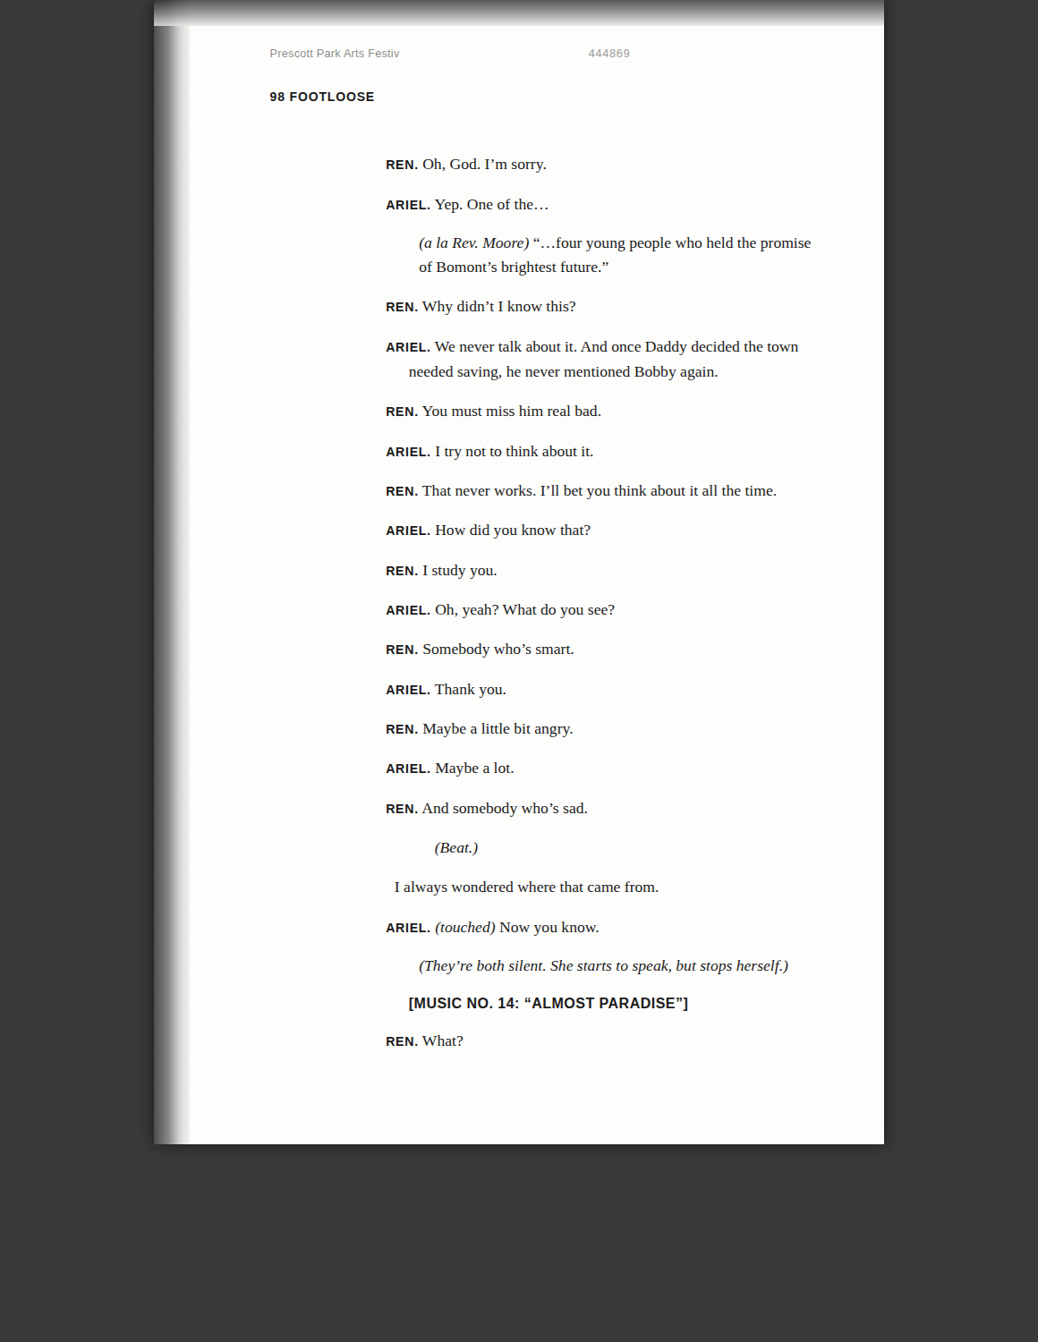Prescott Park Arts Festiv 444869
98 FOOTLOOSE
REN. Oh, God. I’m sorry.
ARIEL. Yep. One of the…
(a la Rev. Moore) “…four young people who held the promise of Bomont’s brightest future.”
REN. Why didn’t I know this?
ARIEL. We never talk about it. And once Daddy decided the town needed saving, he never mentioned Bobby again.
REN. You must miss him real bad.
ARIEL. I try not to think about it.
REN. That never works. I’ll bet you think about it all the time.
ARIEL. How did you know that?
REN. I study you.
ARIEL. Oh, yeah? What do you see?
REN. Somebody who’s smart.
ARIEL. Thank you.
REN. Maybe a little bit angry.
ARIEL. Maybe a lot.
REN. And somebody who’s sad.
(Beat.)
I always wondered where that came from.
ARIEL. (touched) Now you know.
(They’re both silent. She starts to speak, but stops herself.)
[MUSIC NO. 14: “ALMOST PARADISE”]
REN. What?